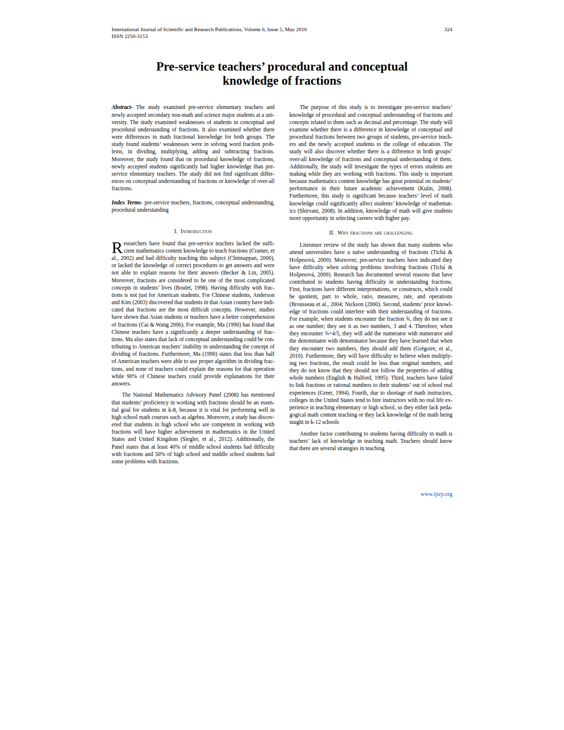International Journal of Scientific and Research Publications, Volume 6, Issue 5, May 2016
ISSN 2250-3153
324
Pre-service teachers’ procedural and conceptual
knowledge of fractions
Abstract- The study examined pre-service elementary teachers and newly accepted secondary non-math and science major students at a university. The study examined weaknesses of students in conceptual and procedural understanding of fractions. It also examined whether there were differences in math fractional knowledge for both groups. The study found students’ weaknesses were in solving word fraction problems, in dividing, multiplying, adding and subtracting fractions. Moreover, the study found that on procedural knowledge of fractions, newly accepted students significantly had higher knowledge than pre-service elementary teachers. The study did not find significant differences on conceptual understanding of fractions or knowledge of over-all fractions.
Index Terms- pre-service teachers, fractions, conceptual understanding, procedural understanding
I. Introduction
Researchers have found that pre-service teachers lacked the sufficient mathematics content knowledge to teach fractions (Cramer, et al., 2002) and had difficulty teaching this subject (Chinnappan, 2000), or lacked the knowledge of correct procedures to get answers and were not able to explain reasons for their answers (Becker & Lin, 2005). Moreover, fractions are considered to be one of the most complicated concepts in students’ lives (Boulet, 1998). Having difficulty with fractions is not just for American students. For Chinese students, Anderson and Kim (2003) discovered that students in that Asian country have indicated that fractions are the most difficult concepts. However, studies have shown that Asian students or teachers have a better comprehension of fractions (Cai & Wang 2006). For example, Ma (1990) has found that Chinese teachers have a significantly a deeper understanding of fractions. Ma also states that lack of conceptual understanding could be contributing to American teachers’ inability in understanding the concept of dividing of fractions. Furthermore, Ma (1990) states that less than half of American teachers were able to use proper algorithm in dividing fractions, and none of teachers could explain the reasons for that operation while 90% of Chinese teachers could provide explanations for their answers.
The National Mathematics Advisory Panel (2008) has mentioned that students’ proficiency in working with fractions should be an essential goal for students in k-8, because it is vital for performing well in high school math courses such as algebra. Moreover, a study has discovered that students in high school who are competent in working with fractions will have higher achievement in mathematics in the United States and United Kingdom (Siegler, et al., 2012). Additionally, the Panel states that at least 40% of middle school students had difficulty with fractions and 50% of high school and middle school students had some problems with fractions.
The purpose of this study is to investigate pre-service teachers’ knowledge of procedural and conceptual understanding of fractions and concepts related to them such as decimal and percentage. The study will examine whether there is a difference in knowledge of conceptual and procedural fractions between two groups of students, pre-service teachers and the newly accepted students to the college of education. The study will also discover whether there is a difference in both groups’ over-all knowledge of fractions and conceptual understanding of them. Additionally, the study will investigate the types of errors students are making while they are working with fractions. This study is important because mathematics content knowledge has great potential on students’ performance in their future academic achievement (Kulm, 2008). Furthermore, this study is significant because teachers’ level of math knowledge could significantly affect students’ knowledge of mathematics (Shirvani, 2008). In addition, knowledge of math will give students more opportunity in selecting careers with higher pay.
II. Why fractions are challenging
Literature review of the study has shown that many students who attend universities have a naïve understanding of fractions (Tichá & Hošpesová, 2009). Moreover, pre-service teachers have indicated they have difficulty when solving problems involving fractions (Tichá & Hošpesová, 2009). Research has documented several reasons that have contributed to students having difficulty in understanding fractions. First, fractions have different interpretations, or constructs, which could be quotient, part to whole, ratio, measures, rate, and operations (Brousseau et al., 2004; Nickson (2000). Second, students’ prior knowledge of fractions could interfere with their understanding of fractions. For example, when students encounter the fraction ¾, they do not see it as one number; they see it as two numbers, 3 and 4. Therefore, when they encounter ¾+4/5, they will add the numerator with numerator and the denominator with denominator because they have learned that when they encounter two numbers, they should add them (Grégoire, et al., 2010). Furthermore, they will have difficulty to believe when multiplying two fractions, the result could be less than original numbers, and they do not know that they should not follow the properties of adding whole numbers (English & Halford, 1995). Third, teachers have failed to link fractions or rational numbers to their students’ out of school real experiences (Greer, 1994). Fourth, due to shortage of math instructors, colleges in the United States tend to hire instructors with no real life experience in teaching elementary or high school, so they either lack pedagogical math content teaching or they lack knowledge of the math being taught in k-12 schools
Another factor contributing to students having difficulty in math is teachers’ lack of knowledge in teaching math. Teachers should know that there are several strategies in teaching
www.ijsrp.org